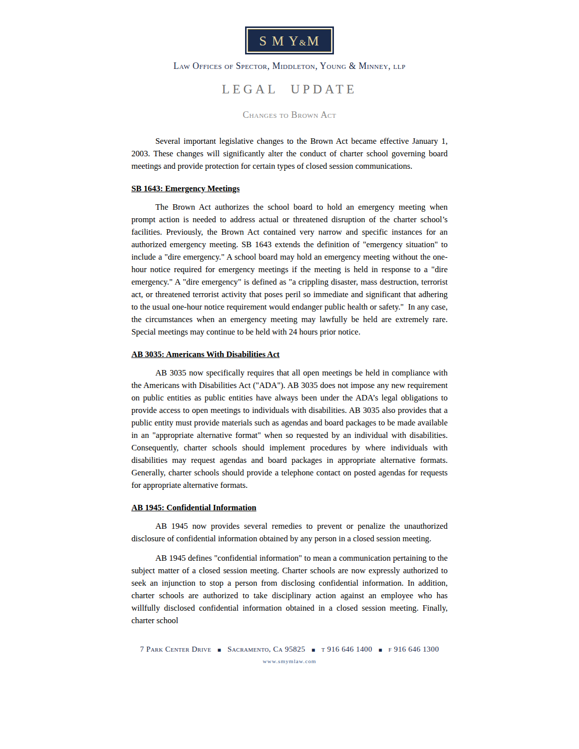S M Y&M
Law Offices of Spector, Middleton, Young & Minney, llp
Legal Update
Changes to Brown Act
Several important legislative changes to the Brown Act became effective January 1, 2003. These changes will significantly alter the conduct of charter school governing board meetings and provide protection for certain types of closed session communications.
SB 1643: Emergency Meetings
The Brown Act authorizes the school board to hold an emergency meeting when prompt action is needed to address actual or threatened disruption of the charter school’s facilities. Previously, the Brown Act contained very narrow and specific instances for an authorized emergency meeting. SB 1643 extends the definition of "emergency situation" to include a "dire emergency." A school board may hold an emergency meeting without the one-hour notice required for emergency meetings if the meeting is held in response to a "dire emergency." A "dire emergency" is defined as "a crippling disaster, mass destruction, terrorist act, or threatened terrorist activity that poses peril so immediate and significant that adhering to the usual one-hour notice requirement would endanger public health or safety." In any case, the circumstances when an emergency meeting may lawfully be held are extremely rare. Special meetings may continue to be held with 24 hours prior notice.
AB 3035: Americans With Disabilities Act
AB 3035 now specifically requires that all open meetings be held in compliance with the Americans with Disabilities Act ("ADA"). AB 3035 does not impose any new requirement on public entities as public entities have always been under the ADA’s legal obligations to provide access to open meetings to individuals with disabilities. AB 3035 also provides that a public entity must provide materials such as agendas and board packages to be made available in an "appropriate alternative format" when so requested by an individual with disabilities. Consequently, charter schools should implement procedures by where individuals with disabilities may request agendas and board packages in appropriate alternative formats. Generally, charter schools should provide a telephone contact on posted agendas for requests for appropriate alternative formats.
AB 1945: Confidential Information
AB 1945 now provides several remedies to prevent or penalize the unauthorized disclosure of confidential information obtained by any person in a closed session meeting.
AB 1945 defines "confidential information" to mean a communication pertaining to the subject matter of a closed session meeting. Charter schools are now expressly authorized to seek an injunction to stop a person from disclosing confidential information. In addition, charter schools are authorized to take disciplinary action against an employee who has willfully disclosed confidential information obtained in a closed session meeting. Finally, charter school
7 Park Center Drive ■ Sacramento, Ca 95825 ■ t 916 646 1400 ■ f 916 646 1300 www.smymlaw.com